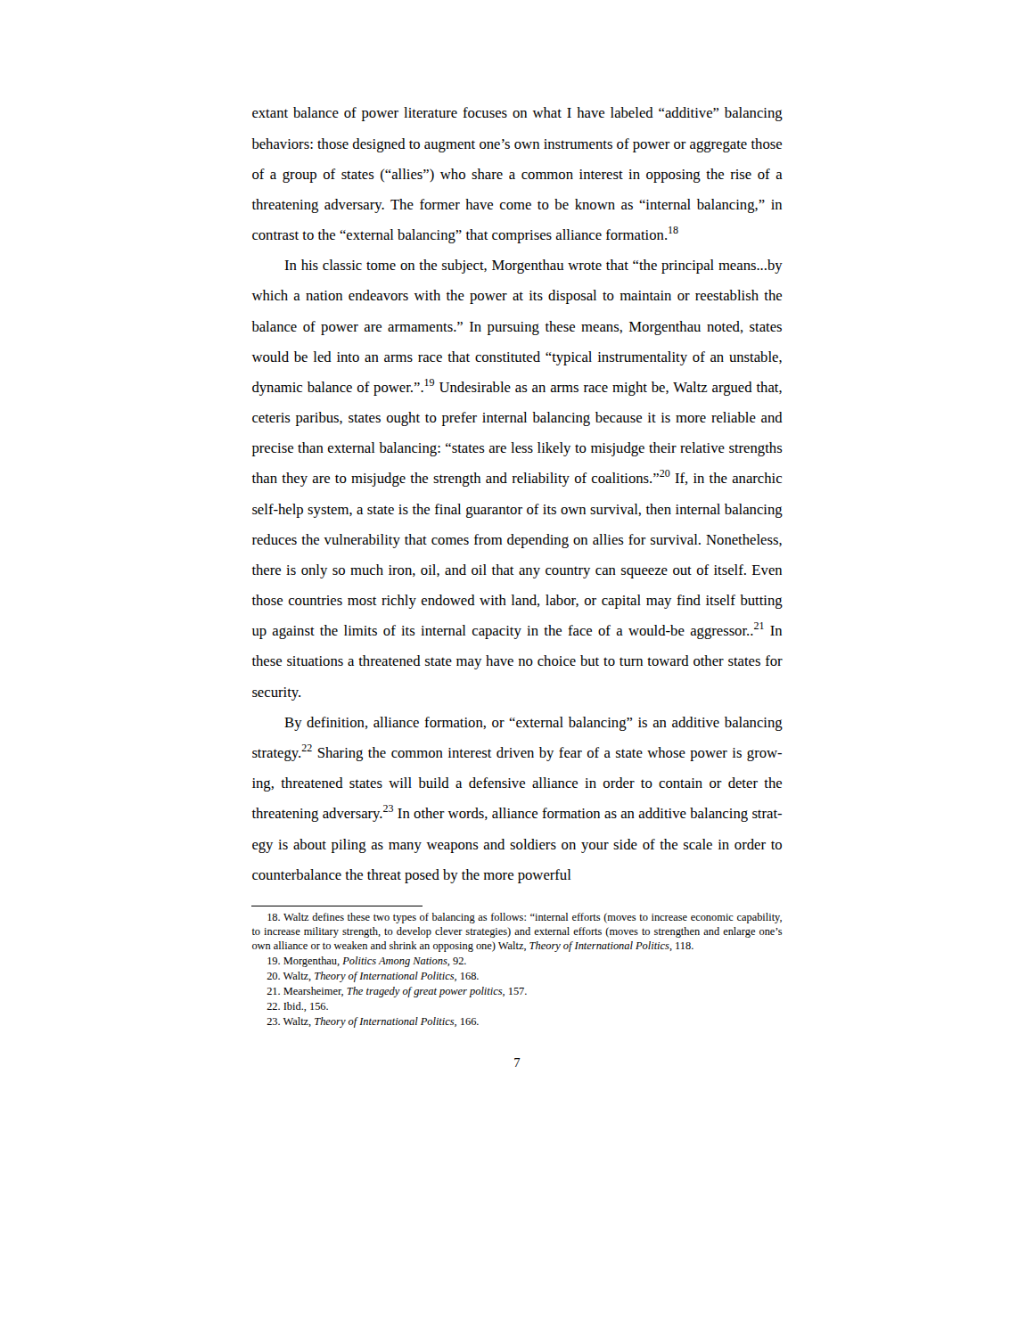extant balance of power literature focuses on what I have labeled “additive” balancing behaviors: those designed to augment one’s own instruments of power or aggregate those of a group of states (“allies”) who share a common interest in opposing the rise of a threatening adversary. The former have come to be known as “internal balancing,” in contrast to the “external balancing” that comprises alliance formation.18
In his classic tome on the subject, Morgenthau wrote that “the principal means...by which a nation endeavors with the power at its disposal to maintain or reestablish the balance of power are armaments.” In pursuing these means, Morgenthau noted, states would be led into an arms race that constituted “typical instrumentality of an unstable, dynamic balance of power.”.19 Undesirable as an arms race might be, Waltz argued that, ceteris paribus, states ought to prefer internal balancing because it is more reliable and precise than external balancing: “states are less likely to misjudge their relative strengths than they are to misjudge the strength and reliability of coalitions.”20 If, in the anarchic self-help system, a state is the final guarantor of its own survival, then internal balancing reduces the vulnerability that comes from depending on allies for survival. Nonetheless, there is only so much iron, oil, and oil that any country can squeeze out of itself. Even those countries most richly endowed with land, labor, or capital may find itself butting up against the limits of its internal capacity in the face of a would-be aggressor..21 In these situations a threatened state may have no choice but to turn toward other states for security.
By definition, alliance formation, or “external balancing” is an additive balancing strategy.22 Sharing the common interest driven by fear of a state whose power is growing, threatened states will build a defensive alliance in order to contain or deter the threatening adversary.23 In other words, alliance formation as an additive balancing strategy is about piling as many weapons and soldiers on your side of the scale in order to counterbalance the threat posed by the more powerful
18. Waltz defines these two types of balancing as follows: “internal efforts (moves to increase economic capability, to increase military strength, to develop clever strategies) and external efforts (moves to strengthen and enlarge one’s own alliance or to weaken and shrink an opposing one) Waltz, Theory of International Politics, 118.
19. Morgenthau, Politics Among Nations, 92.
20. Waltz, Theory of International Politics, 168.
21. Mearsheimer, The tragedy of great power politics, 157.
22. Ibid., 156.
23. Waltz, Theory of International Politics, 166.
7